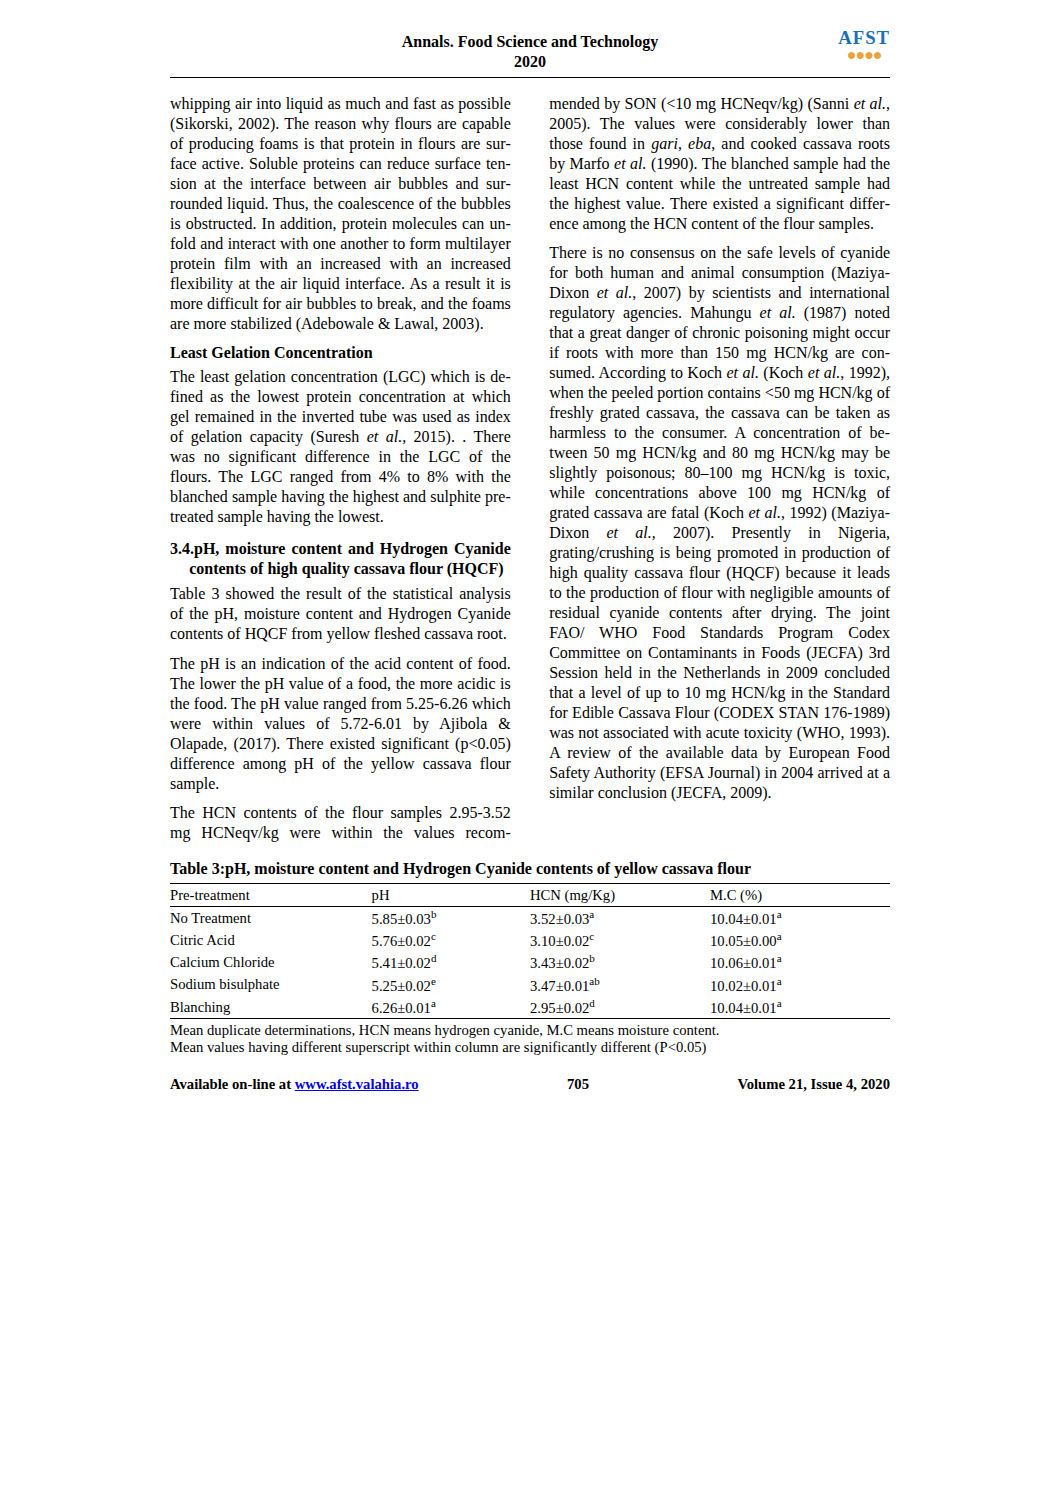AFST
●●●●
Annals. Food Science and Technology
2020
whipping air into liquid as much and fast as possible (Sikorski, 2002). The reason why flours are capable of producing foams is that protein in flours are surface active. Soluble proteins can reduce surface tension at the interface between air bubbles and surrounded liquid. Thus, the coalescence of the bubbles is obstructed. In addition, protein molecules can unfold and interact with one another to form multilayer protein film with an increased with an increased flexibility at the air liquid interface. As a result it is more difficult for air bubbles to break, and the foams are more stabilized (Adebowale & Lawal, 2003).
Least Gelation Concentration
The least gelation concentration (LGC) which is defined as the lowest protein concentration at which gel remained in the inverted tube was used as index of gelation capacity (Suresh et al., 2015). . There was no significant difference in the LGC of the flours. The LGC ranged from 4% to 8% with the blanched sample having the highest and sulphite pre-treated sample having the lowest.
3.4.pH, moisture content and Hydrogen Cyanide contents of high quality cassava flour (HQCF)
Table 3 showed the result of the statistical analysis of the pH, moisture content and Hydrogen Cyanide contents of HQCF from yellow fleshed cassava root.
The pH is an indication of the acid content of food. The lower the pH value of a food, the more acidic is the food. The pH value ranged from 5.25-6.26 which were within values of 5.72-6.01 by Ajibola & Olapade, (2017). There existed significant (p<0.05) difference among pH of the yellow cassava flour sample.
The HCN contents of the flour samples 2.95-3.52 mg HCNeqv/kg were within the values recommended by SON (<10 mg HCNeqv/kg) (Sanni et al., 2005). The values were considerably lower than those found in gari, eba, and cooked cassava roots by Marfo et al. (1990). The blanched sample had the least HCN content while the untreated sample had the highest value. There existed a significant difference among the HCN content of the flour samples.
There is no consensus on the safe levels of cyanide for both human and animal consumption (Maziya-Dixon et al., 2007) by scientists and international regulatory agencies. Mahungu et al. (1987) noted that a great danger of chronic poisoning might occur if roots with more than 150 mg HCN/kg are consumed. According to Koch et al. (Koch et al., 1992), when the peeled portion contains <50 mg HCN/kg of freshly grated cassava, the cassava can be taken as harmless to the consumer. A concentration of between 50 mg HCN/kg and 80 mg HCN/kg may be slightly poisonous; 80–100 mg HCN/kg is toxic, while concentrations above 100 mg HCN/kg of grated cassava are fatal (Koch et al., 1992) (Maziya-Dixon et al., 2007). Presently in Nigeria, grating/crushing is being promoted in production of high quality cassava flour (HQCF) because it leads to the production of flour with negligible amounts of residual cyanide contents after drying. The joint FAO/ WHO Food Standards Program Codex Committee on Contaminants in Foods (JECFA) 3rd Session held in the Netherlands in 2009 concluded that a level of up to 10 mg HCN/kg in the Standard for Edible Cassava Flour (CODEX STAN 176-1989) was not associated with acute toxicity (WHO, 1993). A review of the available data by European Food Safety Authority (EFSA Journal) in 2004 arrived at a similar conclusion (JECFA, 2009).
Table 3:pH, moisture content and Hydrogen Cyanide contents of yellow cassava flour
| Pre-treatment | pH | HCN (mg/Kg) | M.C (%) |
| --- | --- | --- | --- |
| No Treatment | 5.85±0.03 b | 3.52±0.03 a | 10.04±0.01 a |
| Citric Acid | 5.76±0.02 c | 3.10±0.02 c | 10.05±0.00 a |
| Calcium Chloride | 5.41±0.02 d | 3.43±0.02 b | 10.06±0.01 a |
| Sodium bisulphate | 5.25±0.02 e | 3.47±0.01 ab | 10.02±0.01 a |
| Blanching | 6.26±0.01 a | 2.95±0.02 d | 10.04±0.01 a |
Mean duplicate determinations, HCN means hydrogen cyanide, M.C means moisture content.
Mean values having different superscript within column are significantly different (P<0.05)
Available on-line at www.afst.valahia.ro 705 Volume 21, Issue 4, 2020